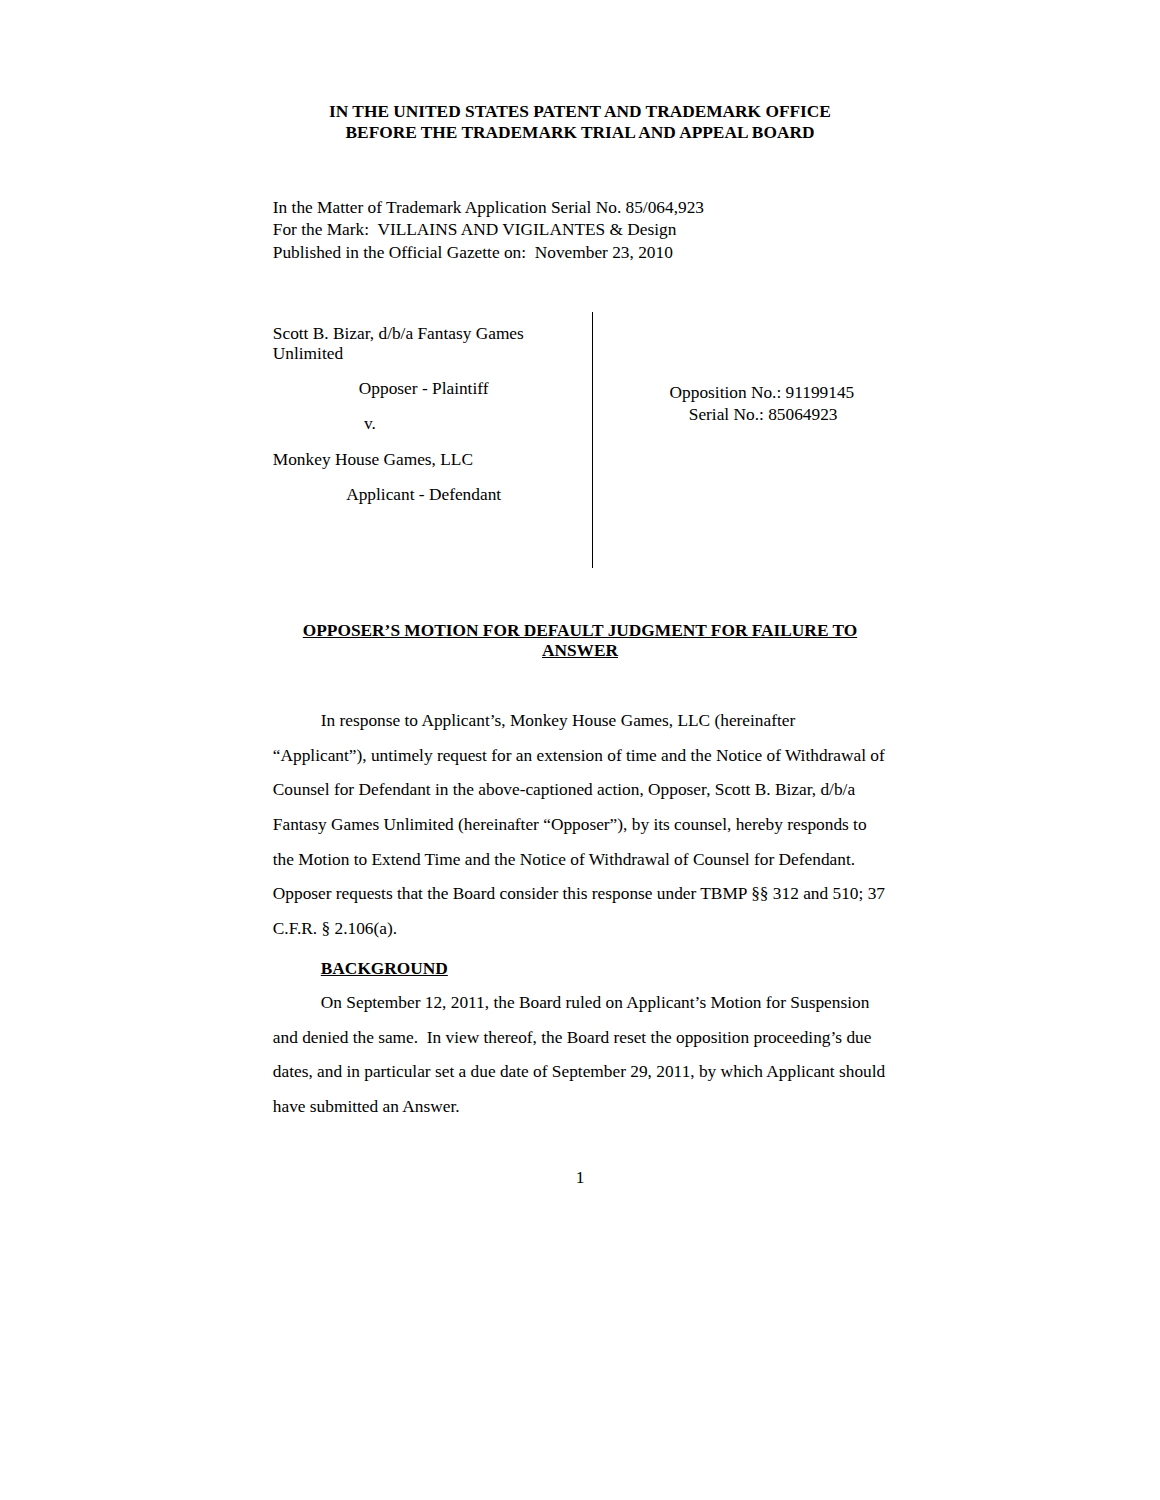IN THE UNITED STATES PATENT AND TRADEMARK OFFICE
BEFORE THE TRADEMARK TRIAL AND APPEAL BOARD
In the Matter of Trademark Application Serial No. 85/064,923
For the Mark: VILLAINS AND VIGILANTES & Design
Published in the Official Gazette on: November 23, 2010
| Scott B. Bizar, d/b/a Fantasy Games Unlimited Opposer - Plaintiff v. Monkey House Games, LLC Applicant - Defendant | Opposition No.: 91199145 Serial No.: 85064923 |
OPPOSER’S MOTION FOR DEFAULT JUDGMENT FOR FAILURE TO ANSWER
In response to Applicant’s, Monkey House Games, LLC (hereinafter “Applicant”), untimely request for an extension of time and the Notice of Withdrawal of Counsel for Defendant in the above-captioned action, Opposer, Scott B. Bizar, d/b/a Fantasy Games Unlimited (hereinafter “Opposer”), by its counsel, hereby responds to the Motion to Extend Time and the Notice of Withdrawal of Counsel for Defendant. Opposer requests that the Board consider this response under TBMP §§ 312 and 510; 37 C.F.R. § 2.106(a).
BACKGROUND
On September 12, 2011, the Board ruled on Applicant’s Motion for Suspension and denied the same. In view thereof, the Board reset the opposition proceeding’s due dates, and in particular set a due date of September 29, 2011, by which Applicant should have submitted an Answer.
1